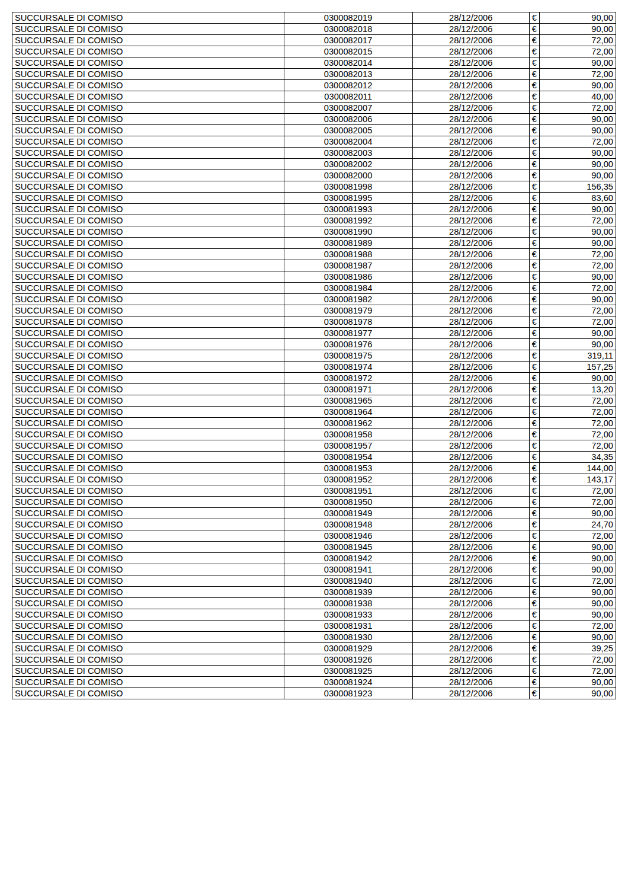| SUCCURSALE DI COMISO | 0300082019 | 28/12/2006 | € | 90,00 |
| SUCCURSALE DI COMISO | 0300082018 | 28/12/2006 | € | 90,00 |
| SUCCURSALE DI COMISO | 0300082017 | 28/12/2006 | € | 72,00 |
| SUCCURSALE DI COMISO | 0300082015 | 28/12/2006 | € | 72,00 |
| SUCCURSALE DI COMISO | 0300082014 | 28/12/2006 | € | 90,00 |
| SUCCURSALE DI COMISO | 0300082013 | 28/12/2006 | € | 72,00 |
| SUCCURSALE DI COMISO | 0300082012 | 28/12/2006 | € | 90,00 |
| SUCCURSALE DI COMISO | 0300082011 | 28/12/2006 | € | 40,00 |
| SUCCURSALE DI COMISO | 0300082007 | 28/12/2006 | € | 72,00 |
| SUCCURSALE DI COMISO | 0300082006 | 28/12/2006 | € | 90,00 |
| SUCCURSALE DI COMISO | 0300082005 | 28/12/2006 | € | 90,00 |
| SUCCURSALE DI COMISO | 0300082004 | 28/12/2006 | € | 72,00 |
| SUCCURSALE DI COMISO | 0300082003 | 28/12/2006 | € | 90,00 |
| SUCCURSALE DI COMISO | 0300082002 | 28/12/2006 | € | 90,00 |
| SUCCURSALE DI COMISO | 0300082000 | 28/12/2006 | € | 90,00 |
| SUCCURSALE DI COMISO | 0300081998 | 28/12/2006 | € | 156,35 |
| SUCCURSALE DI COMISO | 0300081995 | 28/12/2006 | € | 83,60 |
| SUCCURSALE DI COMISO | 0300081993 | 28/12/2006 | € | 90,00 |
| SUCCURSALE DI COMISO | 0300081992 | 28/12/2006 | € | 72,00 |
| SUCCURSALE DI COMISO | 0300081990 | 28/12/2006 | € | 90,00 |
| SUCCURSALE DI COMISO | 0300081989 | 28/12/2006 | € | 90,00 |
| SUCCURSALE DI COMISO | 0300081988 | 28/12/2006 | € | 72,00 |
| SUCCURSALE DI COMISO | 0300081987 | 28/12/2006 | € | 72,00 |
| SUCCURSALE DI COMISO | 0300081986 | 28/12/2006 | € | 90,00 |
| SUCCURSALE DI COMISO | 0300081984 | 28/12/2006 | € | 72,00 |
| SUCCURSALE DI COMISO | 0300081982 | 28/12/2006 | € | 90,00 |
| SUCCURSALE DI COMISO | 0300081979 | 28/12/2006 | € | 72,00 |
| SUCCURSALE DI COMISO | 0300081978 | 28/12/2006 | € | 72,00 |
| SUCCURSALE DI COMISO | 0300081977 | 28/12/2006 | € | 90,00 |
| SUCCURSALE DI COMISO | 0300081976 | 28/12/2006 | € | 90,00 |
| SUCCURSALE DI COMISO | 0300081975 | 28/12/2006 | € | 319,11 |
| SUCCURSALE DI COMISO | 0300081974 | 28/12/2006 | € | 157,25 |
| SUCCURSALE DI COMISO | 0300081972 | 28/12/2006 | € | 90,00 |
| SUCCURSALE DI COMISO | 0300081971 | 28/12/2006 | € | 13,20 |
| SUCCURSALE DI COMISO | 0300081965 | 28/12/2006 | € | 72,00 |
| SUCCURSALE DI COMISO | 0300081964 | 28/12/2006 | € | 72,00 |
| SUCCURSALE DI COMISO | 0300081962 | 28/12/2006 | € | 72,00 |
| SUCCURSALE DI COMISO | 0300081958 | 28/12/2006 | € | 72,00 |
| SUCCURSALE DI COMISO | 0300081957 | 28/12/2006 | € | 72,00 |
| SUCCURSALE DI COMISO | 0300081954 | 28/12/2006 | € | 34,35 |
| SUCCURSALE DI COMISO | 0300081953 | 28/12/2006 | € | 144,00 |
| SUCCURSALE DI COMISO | 0300081952 | 28/12/2006 | € | 143,17 |
| SUCCURSALE DI COMISO | 0300081951 | 28/12/2006 | € | 72,00 |
| SUCCURSALE DI COMISO | 0300081950 | 28/12/2006 | € | 72,00 |
| SUCCURSALE DI COMISO | 0300081949 | 28/12/2006 | € | 90,00 |
| SUCCURSALE DI COMISO | 0300081948 | 28/12/2006 | € | 24,70 |
| SUCCURSALE DI COMISO | 0300081946 | 28/12/2006 | € | 72,00 |
| SUCCURSALE DI COMISO | 0300081945 | 28/12/2006 | € | 90,00 |
| SUCCURSALE DI COMISO | 0300081942 | 28/12/2006 | € | 90,00 |
| SUCCURSALE DI COMISO | 0300081941 | 28/12/2006 | € | 90,00 |
| SUCCURSALE DI COMISO | 0300081940 | 28/12/2006 | € | 72,00 |
| SUCCURSALE DI COMISO | 0300081939 | 28/12/2006 | € | 90,00 |
| SUCCURSALE DI COMISO | 0300081938 | 28/12/2006 | € | 90,00 |
| SUCCURSALE DI COMISO | 0300081933 | 28/12/2006 | € | 90,00 |
| SUCCURSALE DI COMISO | 0300081931 | 28/12/2006 | € | 72,00 |
| SUCCURSALE DI COMISO | 0300081930 | 28/12/2006 | € | 90,00 |
| SUCCURSALE DI COMISO | 0300081929 | 28/12/2006 | € | 39,25 |
| SUCCURSALE DI COMISO | 0300081926 | 28/12/2006 | € | 72,00 |
| SUCCURSALE DI COMISO | 0300081925 | 28/12/2006 | € | 72,00 |
| SUCCURSALE DI COMISO | 0300081924 | 28/12/2006 | € | 90,00 |
| SUCCURSALE DI COMISO | 0300081923 | 28/12/2006 | € | 90,00 |